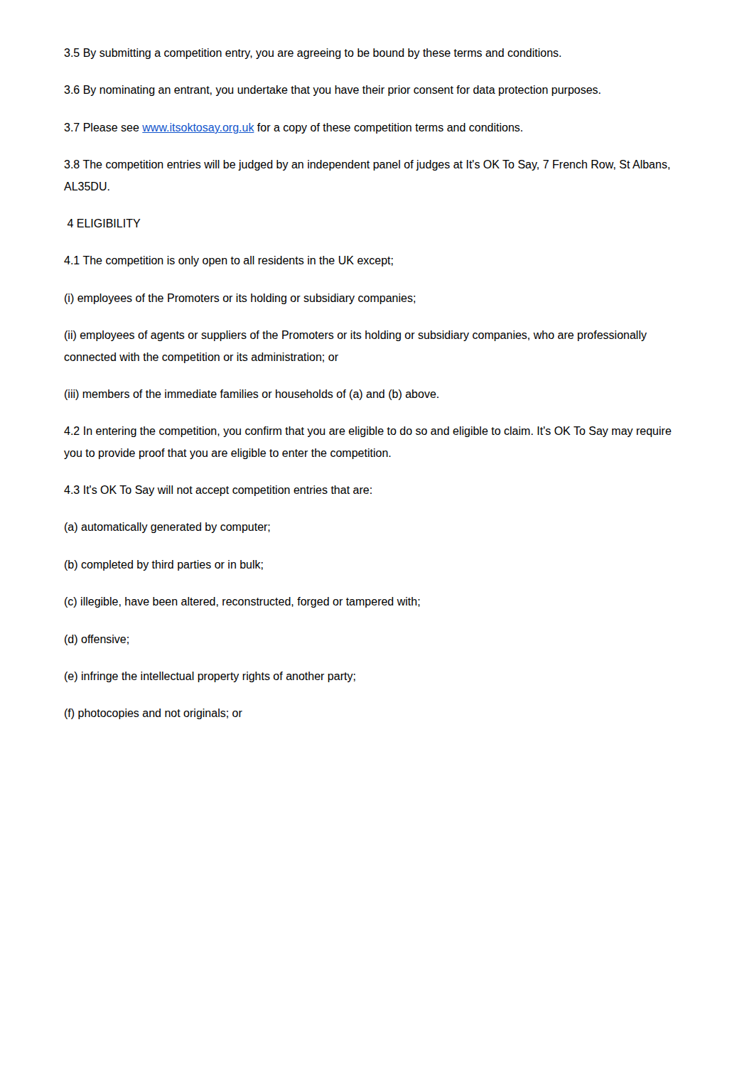3.5 By submitting a competition entry, you are agreeing to be bound by these terms and conditions.
3.6 By nominating an entrant, you undertake that you have their prior consent for data protection purposes.
3.7 Please see www.itsoktosay.org.uk for a copy of these competition terms and conditions.
3.8 The competition entries will be judged by an independent panel of judges at It's OK To Say, 7 French Row, St Albans, AL35DU.
4 ELIGIBILITY
4.1 The competition is only open to all residents in the UK except;
(i) employees of the Promoters or its holding or subsidiary companies;
(ii) employees of agents or suppliers of the Promoters or its holding or subsidiary companies, who are professionally connected with the competition or its administration; or
(iii) members of the immediate families or households of (a) and (b) above.
4.2 In entering the competition, you confirm that you are eligible to do so and eligible to claim. It's OK To Say may require you to provide proof that you are eligible to enter the competition.
4.3 It's OK To Say will not accept competition entries that are:
(a) automatically generated by computer;
(b) completed by third parties or in bulk;
(c) illegible, have been altered, reconstructed, forged or tampered with;
(d) offensive;
(e) infringe the intellectual property rights of another party;
(f) photocopies and not originals; or